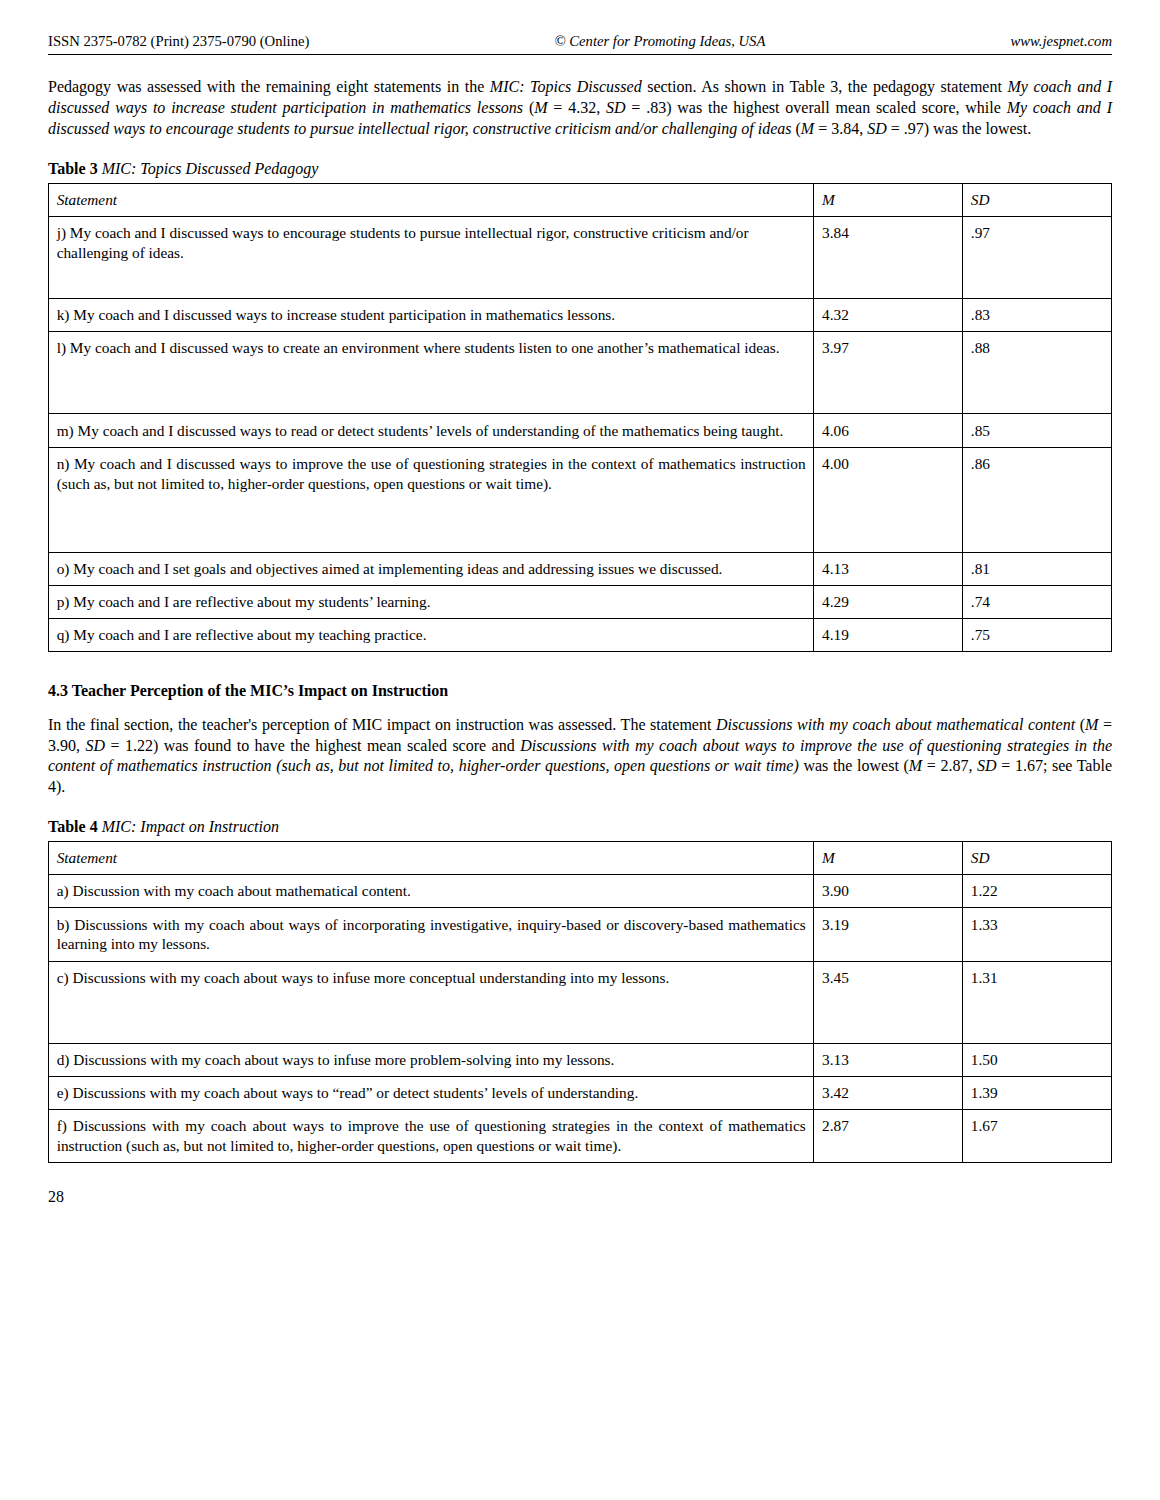ISSN 2375-0782 (Print) 2375-0790 (Online) © Center for Promoting Ideas, USA www.jespnet.com
Pedagogy was assessed with the remaining eight statements in the MIC: Topics Discussed section. As shown in Table 3, the pedagogy statement My coach and I discussed ways to increase student participation in mathematics lessons (M = 4.32, SD = .83) was the highest overall mean scaled score, while My coach and I discussed ways to encourage students to pursue intellectual rigor, constructive criticism and/or challenging of ideas (M = 3.84, SD = .97) was the lowest.
Table 3 MIC: Topics Discussed Pedagogy
| Statement | M | SD |
| --- | --- | --- |
| j) My coach and I discussed ways to encourage students to pursue intellectual rigor, constructive criticism and/or challenging of ideas. | 3.84 | .97 |
| k) My coach and I discussed ways to increase student participation in mathematics lessons. | 4.32 | .83 |
| l) My coach and I discussed ways to create an environment where students listen to one another’s mathematical ideas. | 3.97 | .88 |
| m) My coach and I discussed ways to read or detect students’ levels of understanding of the mathematics being taught. | 4.06 | .85 |
| n) My coach and I discussed ways to improve the use of questioning strategies in the context of mathematics instruction (such as, but not limited to, higher-order questions, open questions or wait time). | 4.00 | .86 |
| o) My coach and I set goals and objectives aimed at implementing ideas and addressing issues we discussed. | 4.13 | .81 |
| p) My coach and I are reflective about my students’ learning. | 4.29 | .74 |
| q) My coach and I are reflective about my teaching practice. | 4.19 | .75 |
4.3 Teacher Perception of the MIC’s Impact on Instruction
In the final section, the teacher's perception of MIC impact on instruction was assessed. The statement Discussions with my coach about mathematical content (M = 3.90, SD = 1.22) was found to have the highest mean scaled score and Discussions with my coach about ways to improve the use of questioning strategies in the content of mathematics instruction (such as, but not limited to, higher-order questions, open questions or wait time) was the lowest (M = 2.87, SD = 1.67; see Table 4).
Table 4 MIC: Impact on Instruction
| Statement | M | SD |
| --- | --- | --- |
| a) Discussion with my coach about mathematical content. | 3.90 | 1.22 |
| b) Discussions with my coach about ways of incorporating investigative, inquiry-based or discovery-based mathematics learning into my lessons. | 3.19 | 1.33 |
| c) Discussions with my coach about ways to infuse more conceptual understanding into my lessons. | 3.45 | 1.31 |
| d) Discussions with my coach about ways to infuse more problem-solving into my lessons. | 3.13 | 1.50 |
| e) Discussions with my coach about ways to “read” or detect students’ levels of understanding. | 3.42 | 1.39 |
| f) Discussions with my coach about ways to improve the use of questioning strategies in the context of mathematics instruction (such as, but not limited to, higher-order questions, open questions or wait time). | 2.87 | 1.67 |
28